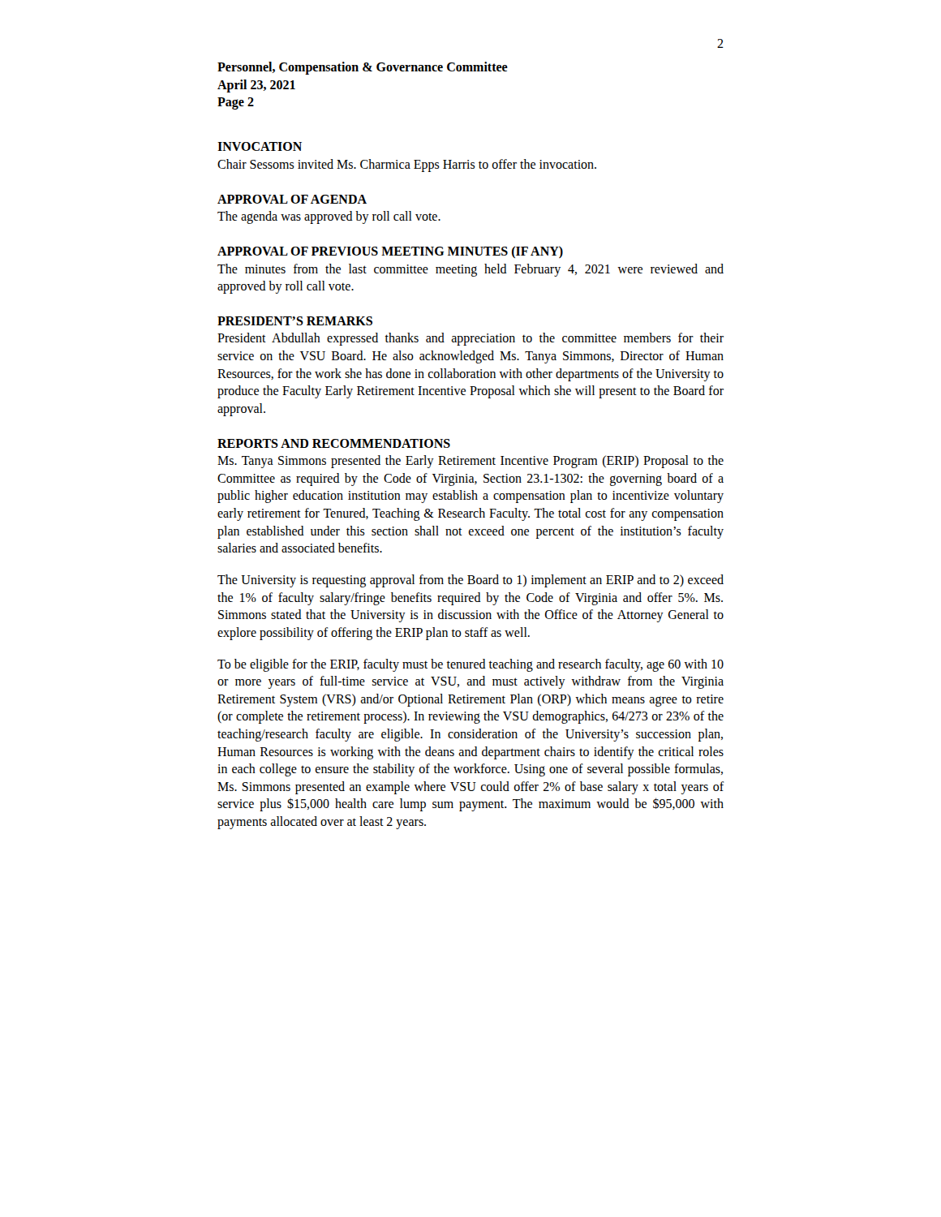2
Personnel, Compensation & Governance Committee
April 23, 2021
Page 2
Invocation
Chair Sessoms invited Ms. Charmica Epps Harris to offer the invocation.
Approval of Agenda
The agenda was approved by roll call vote.
Approval of Previous Meeting Minutes (if any)
The minutes from the last committee meeting held February 4, 2021 were reviewed and approved by roll call vote.
President’s Remarks
President Abdullah expressed thanks and appreciation to the committee members for their service on the VSU Board. He also acknowledged Ms. Tanya Simmons, Director of Human Resources, for the work she has done in collaboration with other departments of the University to produce the Faculty Early Retirement Incentive Proposal which she will present to the Board for approval.
Reports and Recommendations
Ms. Tanya Simmons presented the Early Retirement Incentive Program (ERIP) Proposal to the Committee as required by the Code of Virginia, Section 23.1-1302: the governing board of a public higher education institution may establish a compensation plan to incentivize voluntary early retirement for Tenured, Teaching & Research Faculty. The total cost for any compensation plan established under this section shall not exceed one percent of the institution’s faculty salaries and associated benefits.
The University is requesting approval from the Board to 1) implement an ERIP and to 2) exceed the 1% of faculty salary/fringe benefits required by the Code of Virginia and offer 5%. Ms. Simmons stated that the University is in discussion with the Office of the Attorney General to explore possibility of offering the ERIP plan to staff as well.
To be eligible for the ERIP, faculty must be tenured teaching and research faculty, age 60 with 10 or more years of full-time service at VSU, and must actively withdraw from the Virginia Retirement System (VRS) and/or Optional Retirement Plan (ORP) which means agree to retire (or complete the retirement process). In reviewing the VSU demographics, 64/273 or 23% of the teaching/research faculty are eligible. In consideration of the University’s succession plan, Human Resources is working with the deans and department chairs to identify the critical roles in each college to ensure the stability of the workforce. Using one of several possible formulas, Ms. Simmons presented an example where VSU could offer 2% of base salary x total years of service plus $15,000 health care lump sum payment. The maximum would be $95,000 with payments allocated over at least 2 years.